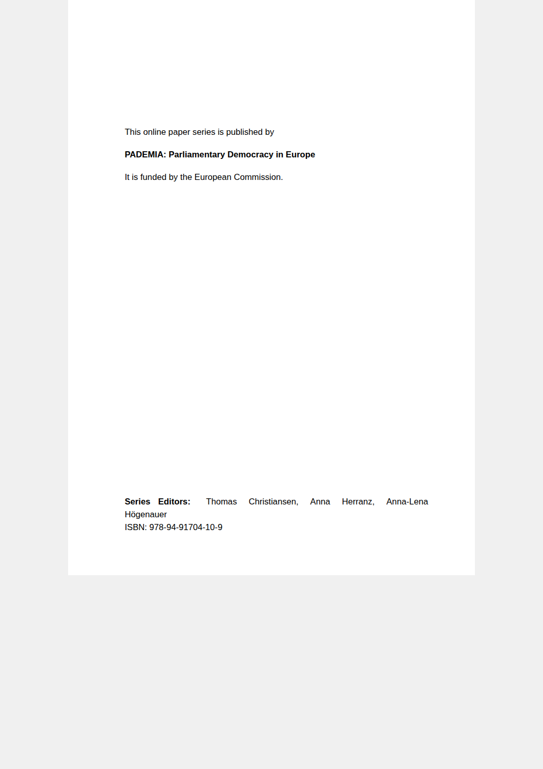This online paper series is published by
PADEMIA: Parliamentary Democracy in Europe
It is funded by the European Commission.
Series Editors: Thomas Christiansen, Anna Herranz, Anna-Lena Högenauer
ISBN: 978-94-91704-10-9